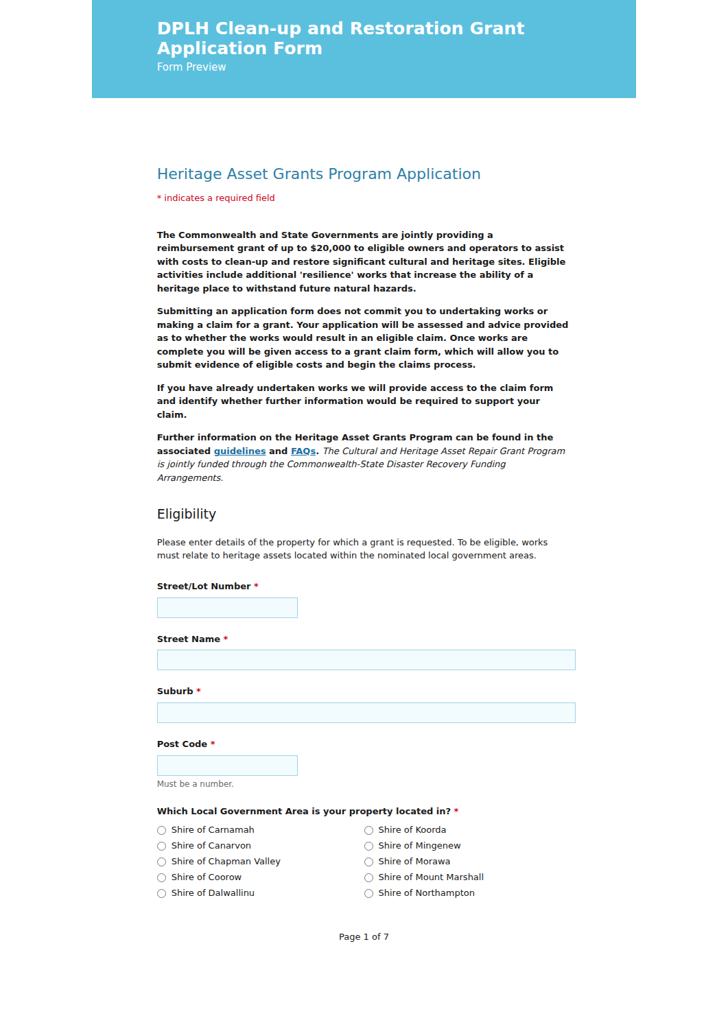DPLH Clean-up and Restoration Grant Application Form
Form Preview
Heritage Asset Grants Program Application
* indicates a required field
The Commonwealth and State Governments are jointly providing a reimbursement grant of up to $20,000 to eligible owners and operators to assist with costs to clean-up and restore significant cultural and heritage sites. Eligible activities include additional 'resilience' works that increase the ability of a heritage place to withstand future natural hazards.
Submitting an application form does not commit you to undertaking works or making a claim for a grant. Your application will be assessed and advice provided as to whether the works would result in an eligible claim. Once works are complete you will be given access to a grant claim form, which will allow you to submit evidence of eligible costs and begin the claims process.
If you have already undertaken works we will provide access to the claim form and identify whether further information would be required to support your claim.
Further information on the Heritage Asset Grants Program can be found in the associated guidelines and FAQs. The Cultural and Heritage Asset Repair Grant Program is jointly funded through the Commonwealth-State Disaster Recovery Funding Arrangements.
Eligibility
Please enter details of the property for which a grant is requested. To be eligible, works must relate to heritage assets located within the nominated local government areas.
Street/Lot Number *
Street Name *
Suburb *
Post Code *
Must be a number.
Which Local Government Area is your property located in? *
Shire of Carnamah
Shire of Canarvon
Shire of Chapman Valley
Shire of Coorow
Shire of Dalwallinu
Shire of Koorda
Shire of Mingenew
Shire of Morawa
Shire of Mount Marshall
Shire of Northampton
Page 1 of 7